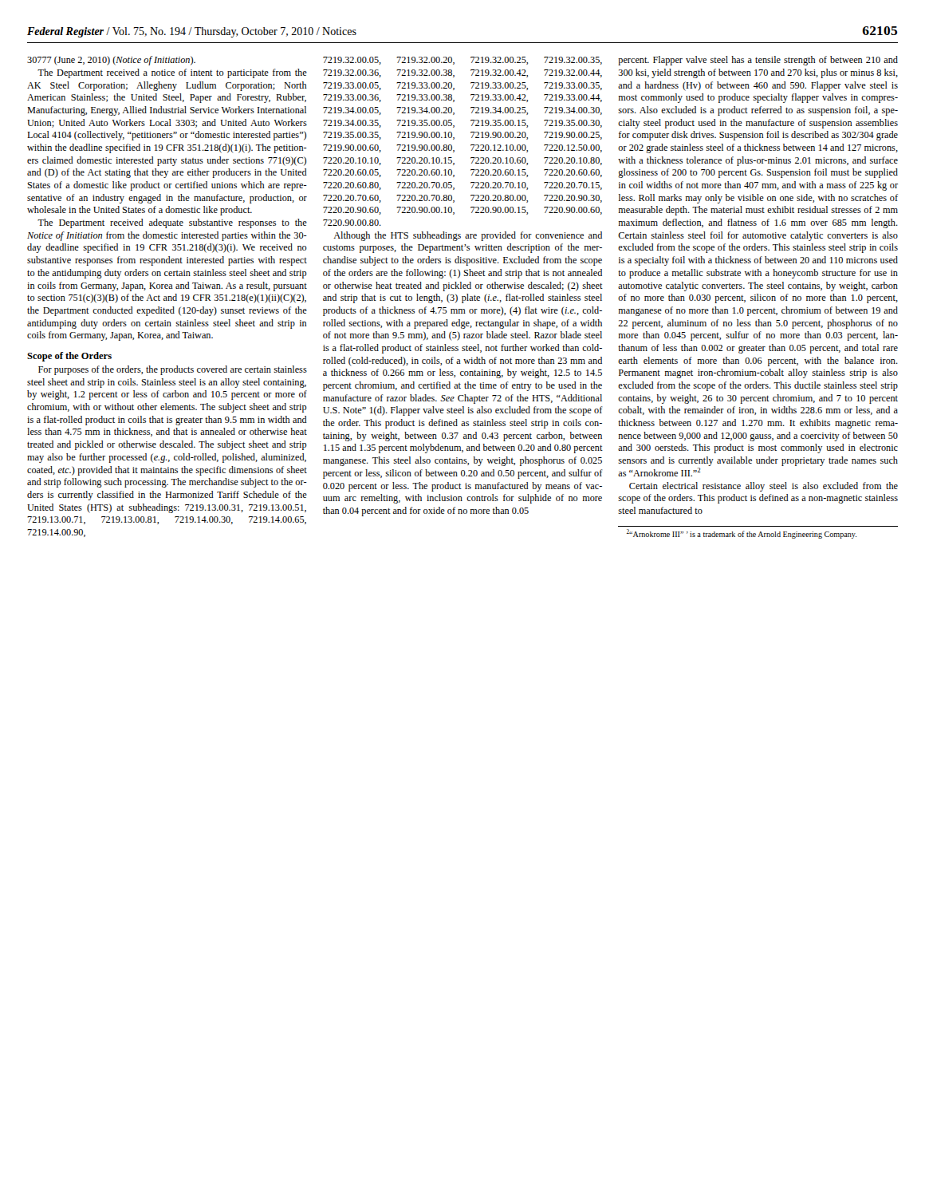Federal Register / Vol. 75, No. 194 / Thursday, October 7, 2010 / Notices
62105
30777 (June 2, 2010) (Notice of Initiation).
The Department received a notice of intent to participate from the AK Steel Corporation; Allegheny Ludlum Corporation; North American Stainless; the United Steel, Paper and Forestry, Rubber, Manufacturing, Energy, Allied Industrial Service Workers International Union; United Auto Workers Local 3303; and United Auto Workers Local 4104 (collectively, “petitioners” or “domestic interested parties”) within the deadline specified in 19 CFR 351.218(d)(1)(i). The petitioners claimed domestic interested party status under sections 771(9)(C) and (D) of the Act stating that they are either producers in the United States of a domestic like product or certified unions which are representative of an industry engaged in the manufacture, production, or wholesale in the United States of a domestic like product.
The Department received adequate substantive responses to the Notice of Initiation from the domestic interested parties within the 30-day deadline specified in 19 CFR 351.218(d)(3)(i). We received no substantive responses from respondent interested parties with respect to the antidumping duty orders on certain stainless steel sheet and strip in coils from Germany, Japan, Korea and Taiwan. As a result, pursuant to section 751(c)(3)(B) of the Act and 19 CFR 351.218(e)(1)(ii)(C)(2), the Department conducted expedited (120-day) sunset reviews of the antidumping duty orders on certain stainless steel sheet and strip in coils from Germany, Japan, Korea, and Taiwan.
Scope of the Orders
For purposes of the orders, the products covered are certain stainless steel sheet and strip in coils. Stainless steel is an alloy steel containing, by weight, 1.2 percent or less of carbon and 10.5 percent or more of chromium, with or without other elements. The subject sheet and strip is a flat-rolled product in coils that is greater than 9.5 mm in width and less than 4.75 mm in thickness, and that is annealed or otherwise heat treated and pickled or otherwise descaled. The subject sheet and strip may also be further processed (e.g., cold-rolled, polished, aluminized, coated, etc.) provided that it maintains the specific dimensions of sheet and strip following such processing. The merchandise subject to the orders is currently classified in the Harmonized Tariff Schedule of the United States (HTS) at subheadings: 7219.13.00.31, 7219.13.00.51, 7219.13.00.71, 7219.13.00.81, 7219.14.00.30, 7219.14.00.65, 7219.14.00.90,
7219.32.00.05, 7219.32.00.20, 7219.32.00.25, 7219.32.00.35, 7219.32.00.36, 7219.32.00.38, 7219.32.00.42, 7219.32.00.44, 7219.33.00.05, 7219.33.00.20, 7219.33.00.25, 7219.33.00.35, 7219.33.00.36, 7219.33.00.38, 7219.33.00.42, 7219.33.00.44, 7219.34.00.05, 7219.34.00.20, 7219.34.00.25, 7219.34.00.30, 7219.34.00.35, 7219.35.00.05, 7219.35.00.15, 7219.35.00.30, 7219.35.00.35, 7219.90.00.10, 7219.90.00.20, 7219.90.00.25, 7219.90.00.60, 7219.90.00.80, 7220.12.10.00, 7220.12.50.00, 7220.20.10.10, 7220.20.10.15, 7220.20.10.60, 7220.20.10.80, 7220.20.60.05, 7220.20.60.10, 7220.20.60.15, 7220.20.60.60, 7220.20.60.80, 7220.20.70.05, 7220.20.70.10, 7220.20.70.15, 7220.20.70.60, 7220.20.70.80, 7220.20.80.00, 7220.20.90.30, 7220.20.90.60, 7220.90.00.10, 7220.90.00.15, 7220.90.00.60, 7220.90.00.80.
Although the HTS subheadings are provided for convenience and customs purposes, the Department’s written description of the merchandise subject to the orders is dispositive. Excluded from the scope of the orders are the following: (1) Sheet and strip that is not annealed or otherwise heat treated and pickled or otherwise descaled; (2) sheet and strip that is cut to length, (3) plate (i.e., flat-rolled stainless steel products of a thickness of 4.75 mm or more), (4) flat wire (i.e., cold-rolled sections, with a prepared edge, rectangular in shape, of a width of not more than 9.5 mm), and (5) razor blade steel. Razor blade steel is a flat-rolled product of stainless steel, not further worked than cold-rolled (cold-reduced), in coils, of a width of not more than 23 mm and a thickness of 0.266 mm or less, containing, by weight, 12.5 to 14.5 percent chromium, and certified at the time of entry to be used in the manufacture of razor blades. See Chapter 72 of the HTS, “Additional U.S. Note” 1(d). Flapper valve steel is also excluded from the scope of the order. This product is defined as stainless steel strip in coils containing, by weight, between 0.37 and 0.43 percent carbon, between 1.15 and 1.35 percent molybdenum, and between 0.20 and 0.80 percent manganese. This steel also contains, by weight, phosphorus of 0.025 percent or less, silicon of between 0.20 and 0.50 percent, and sulfur of 0.020 percent or less. The product is manufactured by means of vacuum arc remelting, with inclusion controls for sulphide of no more than 0.04 percent and for oxide of no more than 0.05
percent. Flapper valve steel has a tensile strength of between 210 and 300 ksi, yield strength of between 170 and 270 ksi, plus or minus 8 ksi, and a hardness (Hv) of between 460 and 590. Flapper valve steel is most commonly used to produce specialty flapper valves in compressors. Also excluded is a product referred to as suspension foil, a specialty steel product used in the manufacture of suspension assemblies for computer disk drives. Suspension foil is described as 302/304 grade or 202 grade stainless steel of a thickness between 14 and 127 microns, with a thickness tolerance of plus-or-minus 2.01 microns, and surface glossiness of 200 to 700 percent Gs. Suspension foil must be supplied in coil widths of not more than 407 mm, and with a mass of 225 kg or less. Roll marks may only be visible on one side, with no scratches of measurable depth. The material must exhibit residual stresses of 2 mm maximum deflection, and flatness of 1.6 mm over 685 mm length. Certain stainless steel foil for automotive catalytic converters is also excluded from the scope of the orders. This stainless steel strip in coils is a specialty foil with a thickness of between 20 and 110 microns used to produce a metallic substrate with a honeycomb structure for use in automotive catalytic converters. The steel contains, by weight, carbon of no more than 0.030 percent, silicon of no more than 1.0 percent, manganese of no more than 1.0 percent, chromium of between 19 and 22 percent, aluminum of no less than 5.0 percent, phosphorus of no more than 0.045 percent, sulfur of no more than 0.03 percent, lanthanum of less than 0.002 or greater than 0.05 percent, and total rare earth elements of more than 0.06 percent, with the balance iron. Permanent magnet iron-chromium-cobalt alloy stainless strip is also excluded from the scope of the orders. This ductile stainless steel strip contains, by weight, 26 to 30 percent chromium, and 7 to 10 percent cobalt, with the remainder of iron, in widths 228.6 mm or less, and a thickness between 0.127 and 1.270 mm. It exhibits magnetic remanence between 9,000 and 12,000 gauss, and a coercivity of between 50 and 300 oersteds. This product is most commonly used in electronic sensors and is currently available under proprietary trade names such as “Arnokrome III.”2
Certain electrical resistance alloy steel is also excluded from the scope of the orders. This product is defined as a non-magnetic stainless steel manufactured to
2“Arnokrome III” ’ is a trademark of the Arnold Engineering Company.